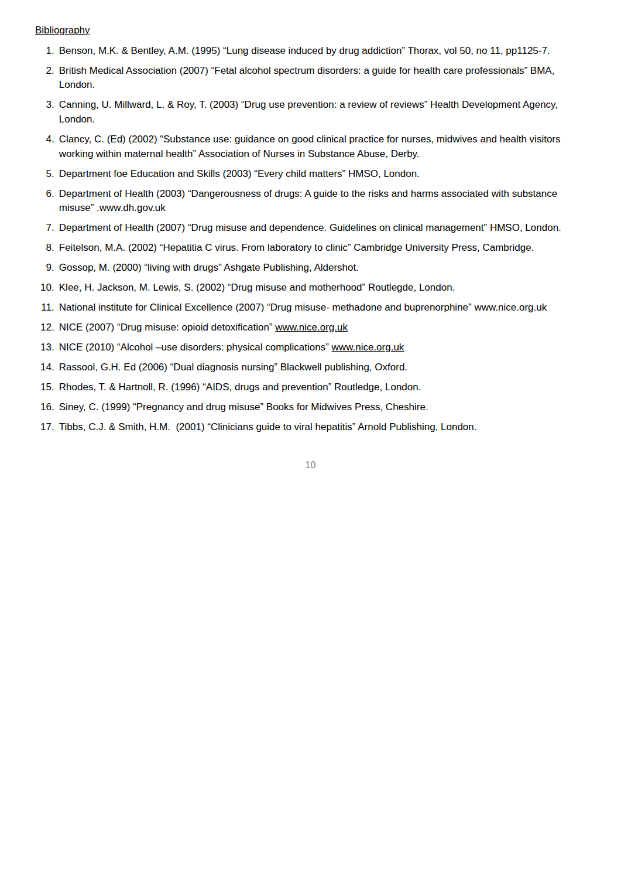Bibliography
Benson, M.K. & Bentley, A.M. (1995) “Lung disease induced by drug addiction” Thorax, vol 50, no 11, pp1125-7.
British Medical Association (2007) “Fetal alcohol spectrum disorders: a guide for health care professionals” BMA, London.
Canning, U. Millward, L. & Roy, T. (2003) “Drug use prevention: a review of reviews” Health Development Agency, London.
Clancy, C. (Ed) (2002) “Substance use: guidance on good clinical practice for nurses, midwives and health visitors working within maternal health” Association of Nurses in Substance Abuse, Derby.
Department foe Education and Skills (2003) “Every child matters” HMSO, London.
Department of Health (2003) “Dangerousness of drugs: A guide to the risks and harms associated with substance misuse” .www.dh.gov.uk
Department of Health (2007) “Drug misuse and dependence. Guidelines on clinical management” HMSO, London.
Feitelson, M.A. (2002) “Hepatitia C virus. From laboratory to clinic” Cambridge University Press, Cambridge.
Gossop, M. (2000) “living with drugs” Ashgate Publishing, Aldershot.
Klee, H. Jackson, M. Lewis, S. (2002) “Drug misuse and motherhood” Routlegde, London.
National institute for Clinical Excellence (2007) “Drug misuse- methadone and buprenorphine” www.nice.org.uk
NICE (2007) “Drug misuse: opioid detoxification” www.nice.org.uk
NICE (2010) “Alcohol –use disorders: physical complications” www.nice.org.uk
Rassool, G.H. Ed (2006) “Dual diagnosis nursing” Blackwell publishing, Oxford.
Rhodes, T. & Hartnoll, R. (1996) “AIDS, drugs and prevention” Routledge, London.
Siney, C. (1999) “Pregnancy and drug misuse” Books for Midwives Press, Cheshire.
Tibbs, C.J. & Smith, H.M. (2001) “Clinicians guide to viral hepatitis” Arnold Publishing, London.
10